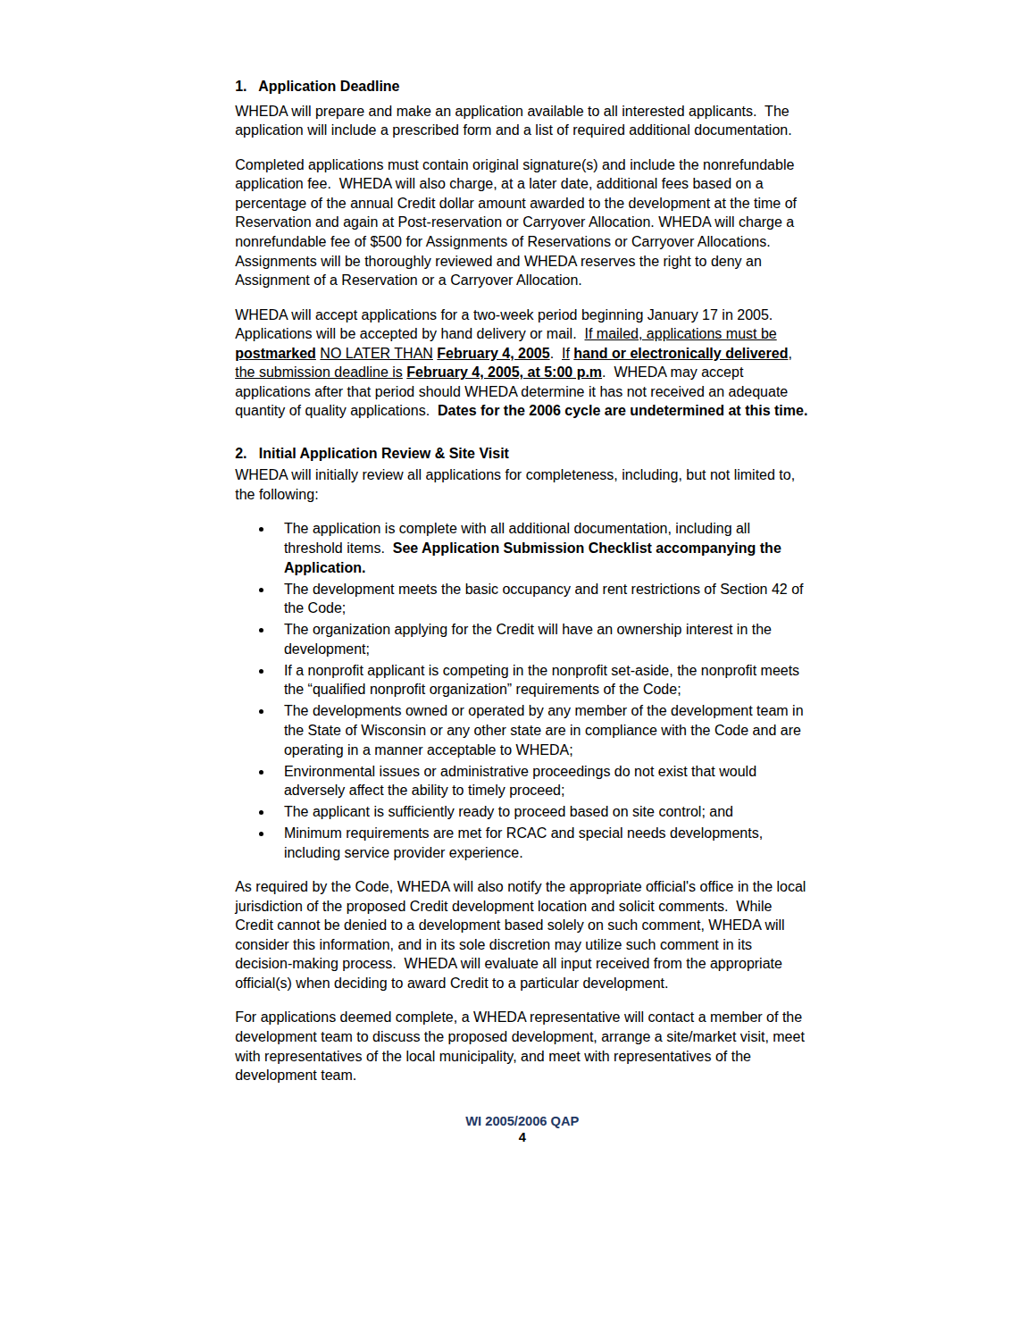1. Application Deadline
WHEDA will prepare and make an application available to all interested applicants. The application will include a prescribed form and a list of required additional documentation.
Completed applications must contain original signature(s) and include the nonrefundable application fee. WHEDA will also charge, at a later date, additional fees based on a percentage of the annual Credit dollar amount awarded to the development at the time of Reservation and again at Post-reservation or Carryover Allocation. WHEDA will charge a nonrefundable fee of $500 for Assignments of Reservations or Carryover Allocations. Assignments will be thoroughly reviewed and WHEDA reserves the right to deny an Assignment of a Reservation or a Carryover Allocation.
WHEDA will accept applications for a two-week period beginning January 17 in 2005. Applications will be accepted by hand delivery or mail. If mailed, applications must be postmarked NO LATER THAN February 4, 2005. If hand or electronically delivered, the submission deadline is February 4, 2005, at 5:00 p.m. WHEDA may accept applications after that period should WHEDA determine it has not received an adequate quantity of quality applications. Dates for the 2006 cycle are undetermined at this time.
2. Initial Application Review & Site Visit
WHEDA will initially review all applications for completeness, including, but not limited to, the following:
The application is complete with all additional documentation, including all threshold items. See Application Submission Checklist accompanying the Application.
The development meets the basic occupancy and rent restrictions of Section 42 of the Code;
The organization applying for the Credit will have an ownership interest in the development;
If a nonprofit applicant is competing in the nonprofit set-aside, the nonprofit meets the “qualified nonprofit organization” requirements of the Code;
The developments owned or operated by any member of the development team in the State of Wisconsin or any other state are in compliance with the Code and are operating in a manner acceptable to WHEDA;
Environmental issues or administrative proceedings do not exist that would adversely affect the ability to timely proceed;
The applicant is sufficiently ready to proceed based on site control; and
Minimum requirements are met for RCAC and special needs developments, including service provider experience.
As required by the Code, WHEDA will also notify the appropriate official's office in the local jurisdiction of the proposed Credit development location and solicit comments. While Credit cannot be denied to a development based solely on such comment, WHEDA will consider this information, and in its sole discretion may utilize such comment in its decision-making process. WHEDA will evaluate all input received from the appropriate official(s) when deciding to award Credit to a particular development.
For applications deemed complete, a WHEDA representative will contact a member of the development team to discuss the proposed development, arrange a site/market visit, meet with representatives of the local municipality, and meet with representatives of the development team.
WI 2005/2006 QAP
4